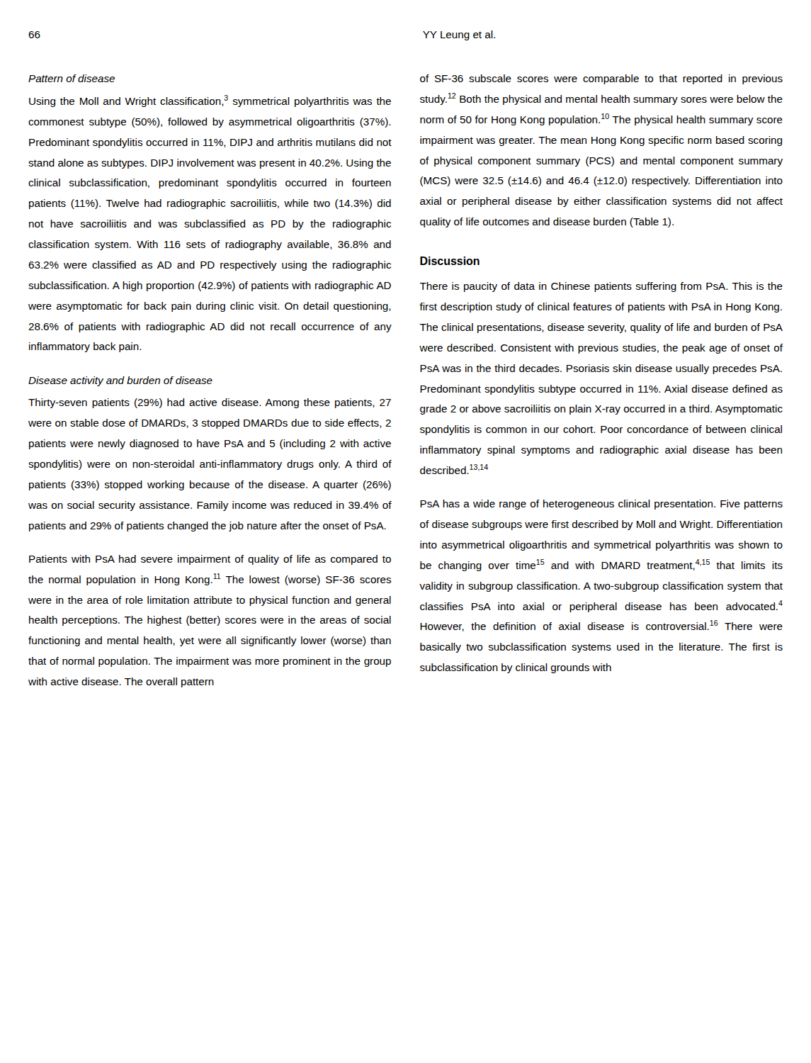66 YY Leung et al.
Pattern of disease
Using the Moll and Wright classification,3 symmetrical polyarthritis was the commonest subtype (50%), followed by asymmetrical oligoarthritis (37%). Predominant spondylitis occurred in 11%, DIPJ and arthritis mutilans did not stand alone as subtypes. DIPJ involvement was present in 40.2%. Using the clinical subclassification, predominant spondylitis occurred in fourteen patients (11%). Twelve had radiographic sacroiliitis, while two (14.3%) did not have sacroiliitis and was subclassified as PD by the radiographic classification system. With 116 sets of radiography available, 36.8% and 63.2% were classified as AD and PD respectively using the radiographic subclassification. A high proportion (42.9%) of patients with radiographic AD were asymptomatic for back pain during clinic visit. On detail questioning, 28.6% of patients with radiographic AD did not recall occurrence of any inflammatory back pain.
Disease activity and burden of disease
Thirty-seven patients (29%) had active disease. Among these patients, 27 were on stable dose of DMARDs, 3 stopped DMARDs due to side effects, 2 patients were newly diagnosed to have PsA and 5 (including 2 with active spondylitis) were on non-steroidal anti-inflammatory drugs only. A third of patients (33%) stopped working because of the disease. A quarter (26%) was on social security assistance. Family income was reduced in 39.4% of patients and 29% of patients changed the job nature after the onset of PsA.
Patients with PsA had severe impairment of quality of life as compared to the normal population in Hong Kong.11 The lowest (worse) SF-36 scores were in the area of role limitation attribute to physical function and general health perceptions. The highest (better) scores were in the areas of social functioning and mental health, yet were all significantly lower (worse) than that of normal population. The impairment was more prominent in the group with active disease. The overall pattern
of SF-36 subscale scores were comparable to that reported in previous study.12 Both the physical and mental health summary sores were below the norm of 50 for Hong Kong population.10 The physical health summary score impairment was greater. The mean Hong Kong specific norm based scoring of physical component summary (PCS) and mental component summary (MCS) were 32.5 (±14.6) and 46.4 (±12.0) respectively. Differentiation into axial or peripheral disease by either classification systems did not affect quality of life outcomes and disease burden (Table 1).
Discussion
There is paucity of data in Chinese patients suffering from PsA. This is the first description study of clinical features of patients with PsA in Hong Kong. The clinical presentations, disease severity, quality of life and burden of PsA were described. Consistent with previous studies, the peak age of onset of PsA was in the third decades. Psoriasis skin disease usually precedes PsA. Predominant spondylitis subtype occurred in 11%. Axial disease defined as grade 2 or above sacroiliitis on plain X-ray occurred in a third. Asymptomatic spondylitis is common in our cohort. Poor concordance of between clinical inflammatory spinal symptoms and radiographic axial disease has been described.13,14
PsA has a wide range of heterogeneous clinical presentation. Five patterns of disease subgroups were first described by Moll and Wright. Differentiation into asymmetrical oligoarthritis and symmetrical polyarthritis was shown to be changing over time15 and with DMARD treatment,4,15 that limits its validity in subgroup classification. A two-subgroup classification system that classifies PsA into axial or peripheral disease has been advocated.4 However, the definition of axial disease is controversial.16 There were basically two subclassification systems used in the literature. The first is subclassification by clinical grounds with